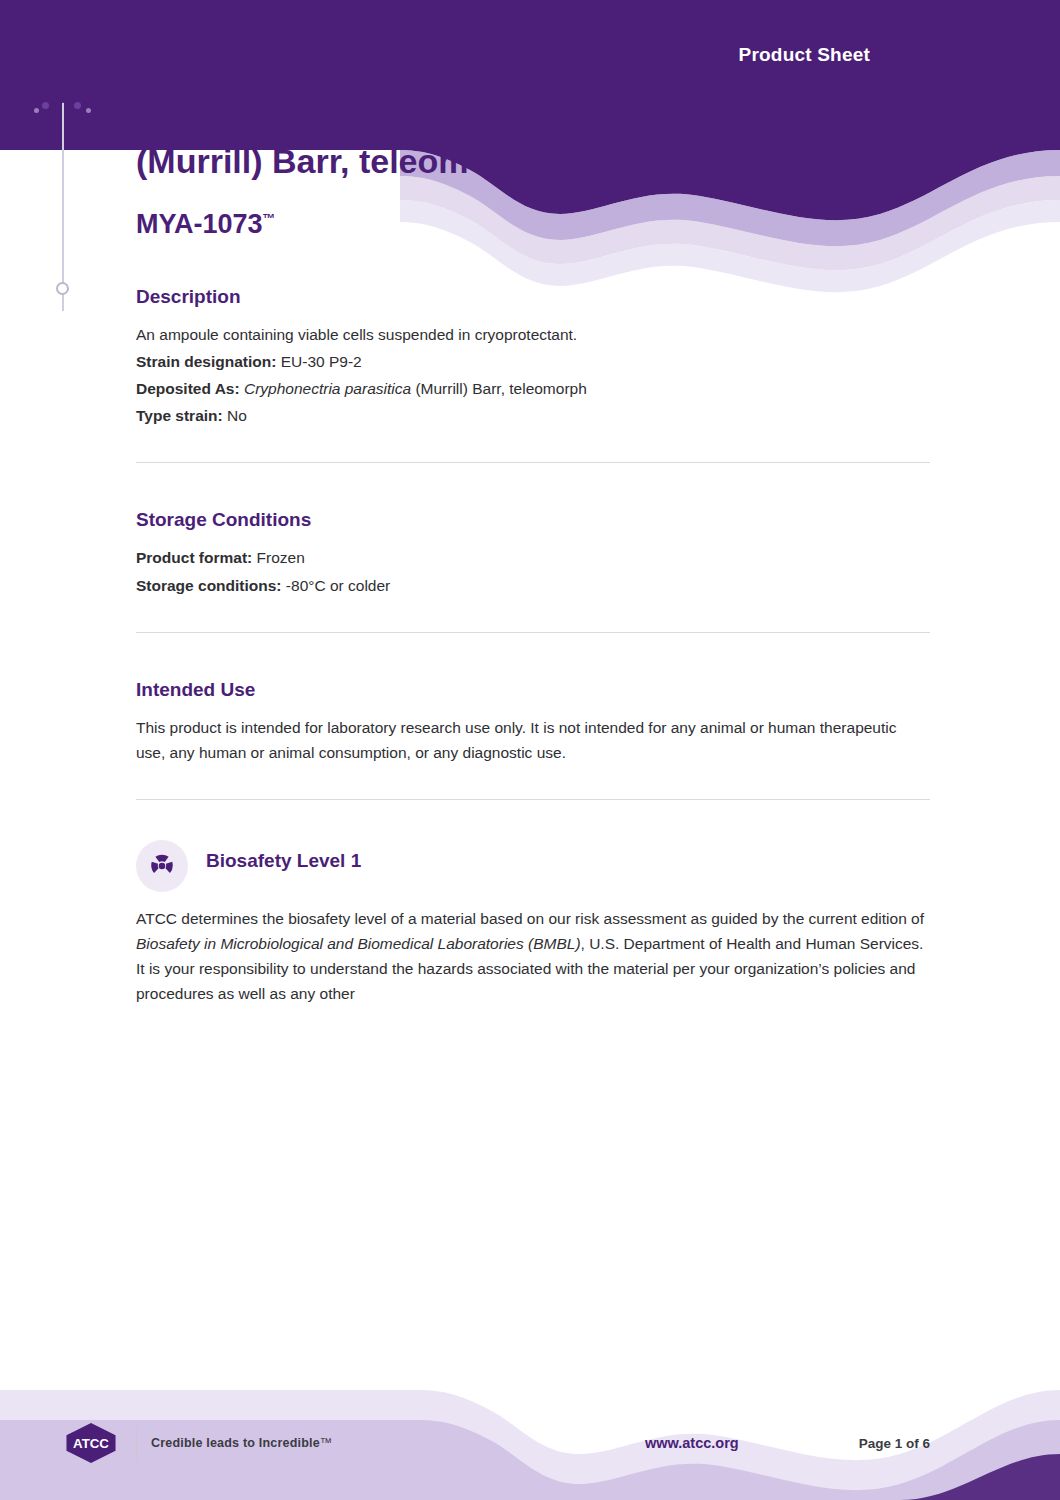Product Sheet
Cryphonectria parasitica (Murrill) Barr, teleomorph
MYA-1073™
Description
An ampoule containing viable cells suspended in cryoprotectant.
Strain designation: EU-30 P9-2
Deposited As: Cryphonectria parasitica (Murrill) Barr, teleomorph
Type strain: No
Storage Conditions
Product format: Frozen
Storage conditions: -80°C or colder
Intended Use
This product is intended for laboratory research use only. It is not intended for any animal or human therapeutic use, any human or animal consumption, or any diagnostic use.
Biosafety Level 1
ATCC determines the biosafety level of a material based on our risk assessment as guided by the current edition of Biosafety in Microbiological and Biomedical Laboratories (BMBL), U.S. Department of Health and Human Services. It is your responsibility to understand the hazards associated with the material per your organization’s policies and procedures as well as any other
ATCC
Credible leads to Incredible™
www.atcc.org
Page 1 of 6